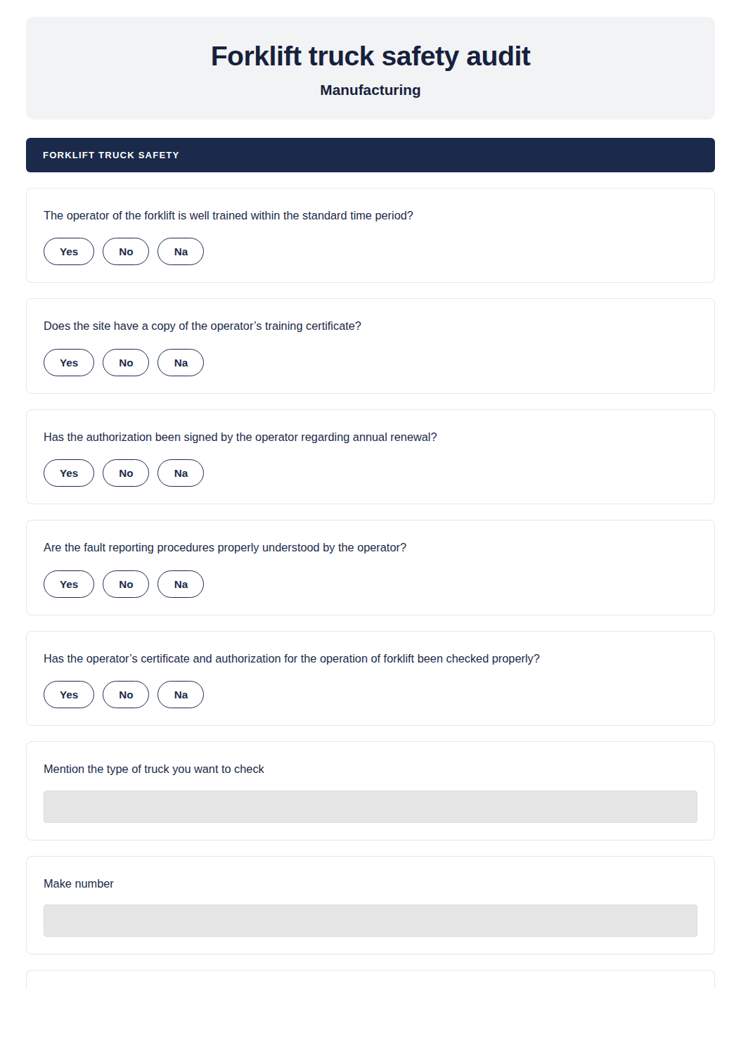Forklift truck safety audit
Manufacturing
Forklift truck safety
The operator of the forklift is well trained within the standard time period?
Yes No Na
Does the site have a copy of the operator’s training certificate?
Yes No Na
Has the authorization been signed by the operator regarding annual renewal?
Yes No Na
Are the fault reporting procedures properly understood by the operator?
Yes No Na
Has the operator’s certificate and authorization for the operation of forklift been checked properly?
Yes No Na
Mention the type of truck you want to check
Make number